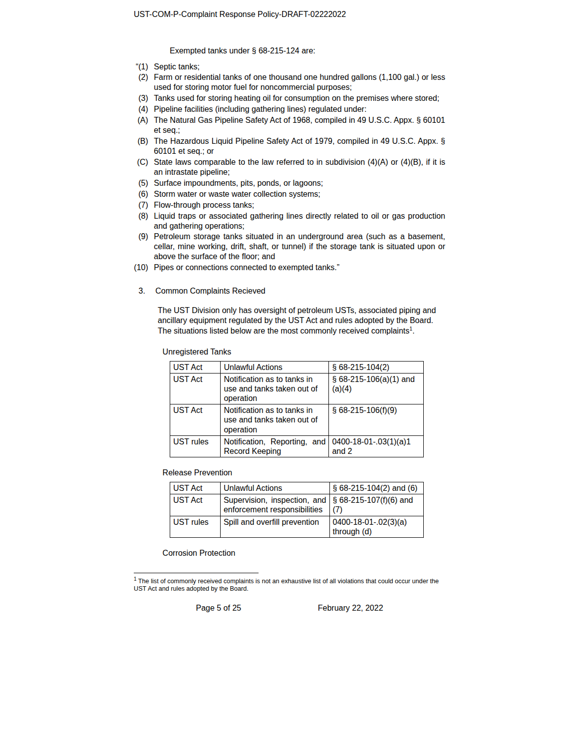UST-COM-P-Complaint Response Policy-DRAFT-02222022
Exempted tanks under § 68-215-124 are:
“(1) Septic tanks;
(2) Farm or residential tanks of one thousand one hundred gallons (1,100 gal.) or less used for storing motor fuel for noncommercial purposes;
(3) Tanks used for storing heating oil for consumption on the premises where stored;
(4) Pipeline facilities (including gathering lines) regulated under:
(A) The Natural Gas Pipeline Safety Act of 1968, compiled in 49 U.S.C. Appx. § 60101 et seq.;
(B) The Hazardous Liquid Pipeline Safety Act of 1979, compiled in 49 U.S.C. Appx. § 60101 et seq.; or
(C) State laws comparable to the law referred to in subdivision (4)(A) or (4)(B), if it is an intrastate pipeline;
(5) Surface impoundments, pits, ponds, or lagoons;
(6) Storm water or waste water collection systems;
(7) Flow-through process tanks;
(8) Liquid traps or associated gathering lines directly related to oil or gas production and gathering operations;
(9) Petroleum storage tanks situated in an underground area (such as a basement, cellar, mine working, drift, shaft, or tunnel) if the storage tank is situated upon or above the surface of the floor; and
(10) Pipes or connections connected to exempted tanks.”
3.
Common Complaints Recieved
The UST Division only has oversight of petroleum USTs, associated piping and ancillary equipment regulated by the UST Act and rules adopted by the Board. The situations listed below are the most commonly received complaints1.
Unregistered Tanks
| UST Act | Unlawful Actions | § 68-215-104(2) |
| UST Act | Notification as to tanks in use and tanks taken out of operation | § 68-215-106(a)(1) and (a)(4) |
| UST Act | Notification as to tanks in use and tanks taken out of operation | § 68-215-106(f)(9) |
| UST rules | Notification, Reporting, and Record Keeping | 0400-18-01-.03(1)(a)1 and 2 |
Release Prevention
| UST Act | Unlawful Actions | § 68-215-104(2) and (6) |
| UST Act | Supervision, inspection, and enforcement responsibilities | § 68-215-107(f)(6) and (7) |
| UST rules | Spill and overfill prevention | 0400-18-01-.02(3)(a) through (d) |
Corrosion Protection
1 The list of commonly received complaints is not an exhaustive list of all violations that could occur under the UST Act and rules adopted by the Board.
Page 5 of 25 February 22, 2022